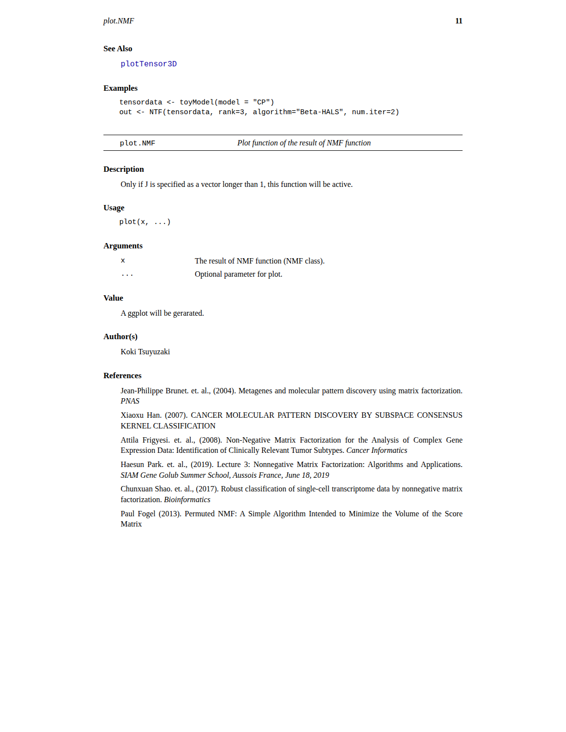plot.NMF 11
See Also
plotTensor3D
Examples
tensordata <- toyModel(model = "CP")
out <- NTF(tensordata, rank=3, algorithm="Beta-HALS", num.iter=2)
plot.NMF Plot function of the result of NMF function
Description
Only if J is specified as a vector longer than 1, this function will be active.
Usage
plot(x, ...)
Arguments
x
The result of NMF function (NMF class).
...
Optional parameter for plot.
Value
A ggplot will be gerarated.
Author(s)
Koki Tsuyuzaki
References
Jean-Philippe Brunet. et. al., (2004). Metagenes and molecular pattern discovery using matrix factorization. PNAS
Xiaoxu Han. (2007). CANCER MOLECULAR PATTERN DISCOVERY BY SUBSPACE CONSENSUS KERNEL CLASSIFICATION
Attila Frigyesi. et. al., (2008). Non-Negative Matrix Factorization for the Analysis of Complex Gene Expression Data: Identification of Clinically Relevant Tumor Subtypes. Cancer Informatics
Haesun Park. et. al., (2019). Lecture 3: Nonnegative Matrix Factorization: Algorithms and Applications. SIAM Gene Golub Summer School, Aussois France, June 18, 2019
Chunxuan Shao. et. al., (2017). Robust classification of single-cell transcriptome data by nonnegative matrix factorization. Bioinformatics
Paul Fogel (2013). Permuted NMF: A Simple Algorithm Intended to Minimize the Volume of the Score Matrix